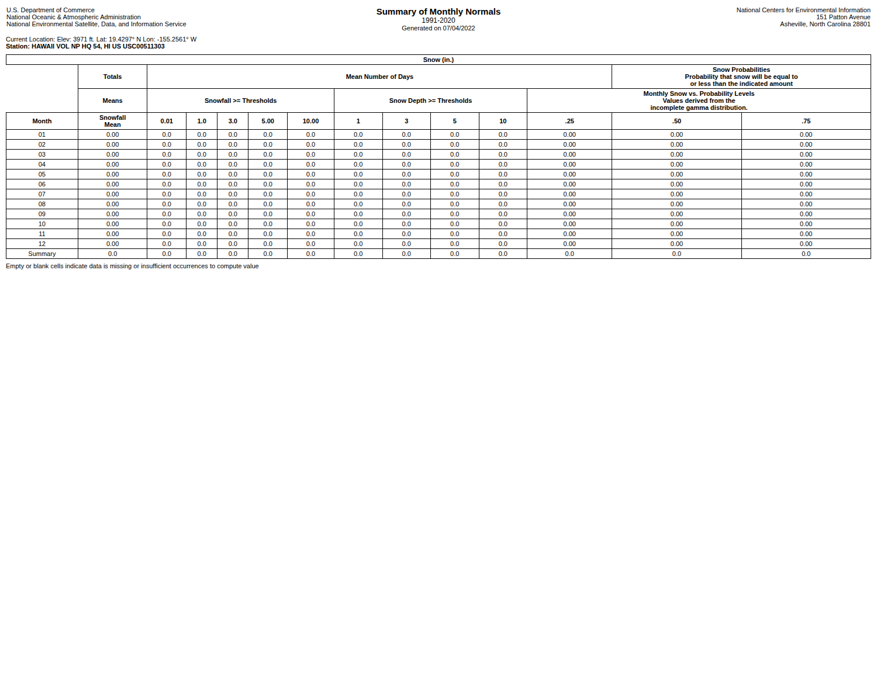| U.S. Department of Commerce National Oceanic & Atmospheric Administration National Environmental Satellite, Data, and Information Service | Summary of Monthly Normals 1991-2020 Generated on 07/04/2022 | National Centers for Environmental Information 151 Patton Avenue Asheville, North Carolina 28801 |
Current Location: Elev: 3971 ft. Lat: 19.4297° N Lon: -155.2561° W
Station: HAWAII VOL NP HQ 54, HI US USC00511303
| Snow (in.) |
| --- |
| | Totals | Mean Number of Days | Snow Probabilities Probability that snow will be equal to or less than the indicated amount |
| Means | Snowfall >= Thresholds | Snow Depth >= Thresholds | Monthly Snow vs. Probability Levels Values derived from the incomplete gamma distribution. |
| Month | Snowfall Mean | 0.01 | 1.0 | 3.0 | 5.00 | 10.00 | 1 | 3 | 5 | 10 | .25 | .50 | .75 |
| 01 | 0.00 | 0.0 | 0.0 | 0.0 | 0.0 | 0.0 | 0.0 | 0.0 | 0.0 | 0.0 | 0.00 | 0.00 | 0.00 |
| 02 | 0.00 | 0.0 | 0.0 | 0.0 | 0.0 | 0.0 | 0.0 | 0.0 | 0.0 | 0.0 | 0.00 | 0.00 | 0.00 |
| 03 | 0.00 | 0.0 | 0.0 | 0.0 | 0.0 | 0.0 | 0.0 | 0.0 | 0.0 | 0.0 | 0.00 | 0.00 | 0.00 |
| 04 | 0.00 | 0.0 | 0.0 | 0.0 | 0.0 | 0.0 | 0.0 | 0.0 | 0.0 | 0.0 | 0.00 | 0.00 | 0.00 |
| 05 | 0.00 | 0.0 | 0.0 | 0.0 | 0.0 | 0.0 | 0.0 | 0.0 | 0.0 | 0.0 | 0.00 | 0.00 | 0.00 |
| 06 | 0.00 | 0.0 | 0.0 | 0.0 | 0.0 | 0.0 | 0.0 | 0.0 | 0.0 | 0.0 | 0.00 | 0.00 | 0.00 |
| 07 | 0.00 | 0.0 | 0.0 | 0.0 | 0.0 | 0.0 | 0.0 | 0.0 | 0.0 | 0.0 | 0.00 | 0.00 | 0.00 |
| 08 | 0.00 | 0.0 | 0.0 | 0.0 | 0.0 | 0.0 | 0.0 | 0.0 | 0.0 | 0.0 | 0.00 | 0.00 | 0.00 |
| 09 | 0.00 | 0.0 | 0.0 | 0.0 | 0.0 | 0.0 | 0.0 | 0.0 | 0.0 | 0.0 | 0.00 | 0.00 | 0.00 |
| 10 | 0.00 | 0.0 | 0.0 | 0.0 | 0.0 | 0.0 | 0.0 | 0.0 | 0.0 | 0.0 | 0.00 | 0.00 | 0.00 |
| 11 | 0.00 | 0.0 | 0.0 | 0.0 | 0.0 | 0.0 | 0.0 | 0.0 | 0.0 | 0.0 | 0.00 | 0.00 | 0.00 |
| 12 | 0.00 | 0.0 | 0.0 | 0.0 | 0.0 | 0.0 | 0.0 | 0.0 | 0.0 | 0.0 | 0.00 | 0.00 | 0.00 |
| Summary | 0.0 | 0.0 | 0.0 | 0.0 | 0.0 | 0.0 | 0.0 | 0.0 | 0.0 | 0.0 | 0.0 | 0.0 | 0.0 |
Empty or blank cells indicate data is missing or insufficient occurrences to compute value